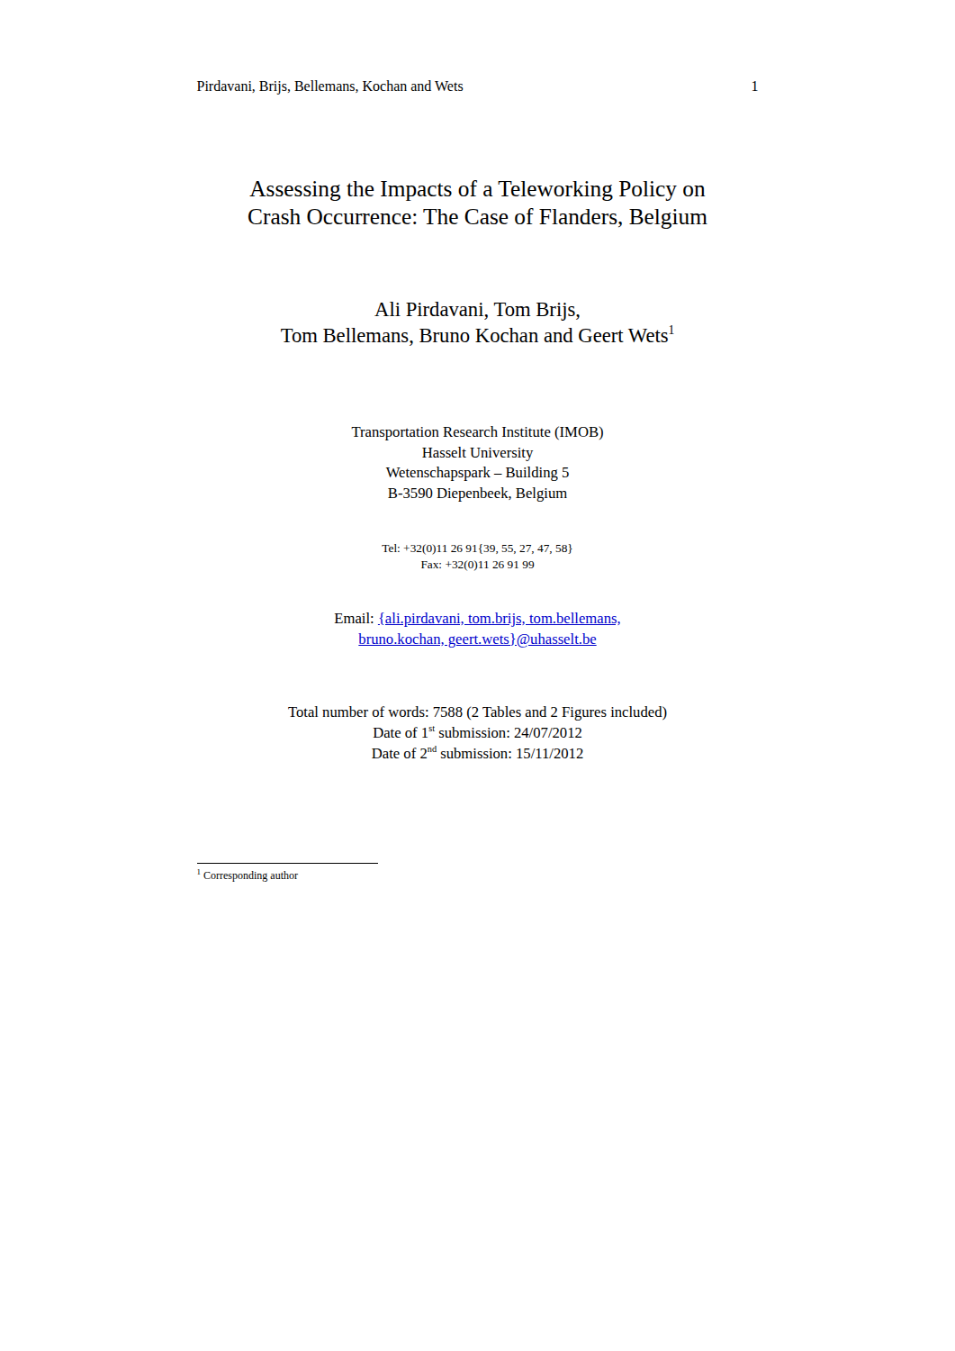Pirdavani, Brijs, Bellemans, Kochan and Wets 1
Assessing the Impacts of a Teleworking Policy on Crash Occurrence: The Case of Flanders, Belgium
Ali Pirdavani, Tom Brijs,
Tom Bellemans, Bruno Kochan and Geert Wets1
Transportation Research Institute (IMOB)
Hasselt University
Wetenschapspark – Building 5
B-3590 Diepenbeek, Belgium
Tel: +32(0)11 26 91{39, 55, 27, 47, 58}
Fax: +32(0)11 26 91 99
Email: {ali.pirdavani, tom.brijs, tom.bellemans,
bruno.kochan, geert.wets}@uhasselt.be
Total number of words: 7588 (2 Tables and 2 Figures included)
Date of 1st submission: 24/07/2012
Date of 2nd submission: 15/11/2012
1 Corresponding author